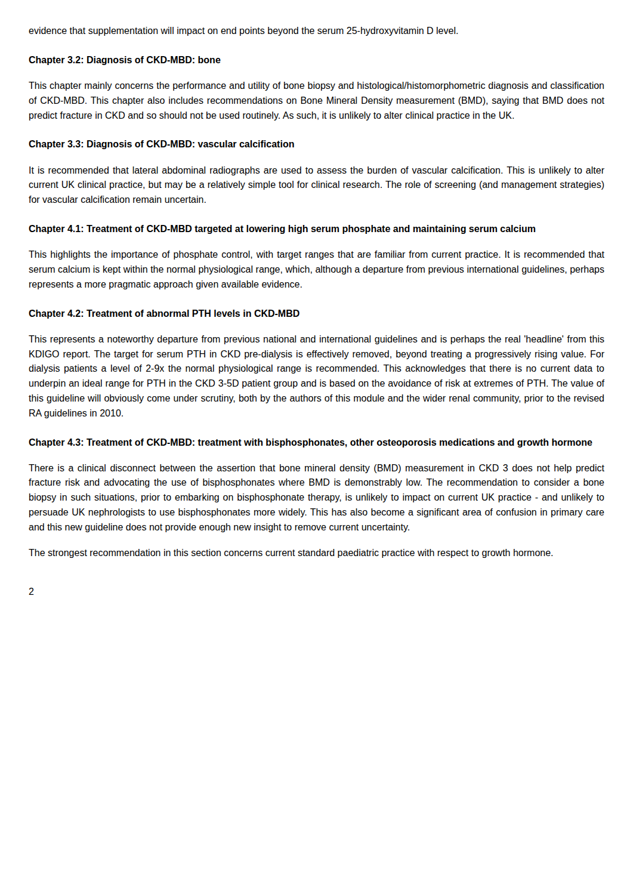evidence that supplementation will impact on end points beyond the serum 25-hydroxyvitamin D level.
Chapter 3.2: Diagnosis of CKD-MBD: bone
This chapter mainly concerns the performance and utility of bone biopsy and histological/histomorphometric diagnosis and classification of CKD-MBD. This chapter also includes recommendations on Bone Mineral Density measurement (BMD), saying that BMD does not predict fracture in CKD and so should not be used routinely. As such, it is unlikely to alter clinical practice in the UK.
Chapter 3.3: Diagnosis of CKD-MBD: vascular calcification
It is recommended that lateral abdominal radiographs are used to assess the burden of vascular calcification. This is unlikely to alter current UK clinical practice, but may be a relatively simple tool for clinical research. The role of screening (and management strategies) for vascular calcification remain uncertain.
Chapter 4.1: Treatment of CKD-MBD targeted at lowering high serum phosphate and maintaining serum calcium
This highlights the importance of phosphate control, with target ranges that are familiar from current practice. It is recommended that serum calcium is kept within the normal physiological range, which, although a departure from previous international guidelines, perhaps represents a more pragmatic approach given available evidence.
Chapter 4.2: Treatment of abnormal PTH levels in CKD-MBD
This represents a noteworthy departure from previous national and international guidelines and is perhaps the real 'headline' from this KDIGO report. The target for serum PTH in CKD pre-dialysis is effectively removed, beyond treating a progressively rising value. For dialysis patients a level of 2-9x the normal physiological range is recommended. This acknowledges that there is no current data to underpin an ideal range for PTH in the CKD 3-5D patient group and is based on the avoidance of risk at extremes of PTH. The value of this guideline will obviously come under scrutiny, both by the authors of this module and the wider renal community, prior to the revised RA guidelines in 2010.
Chapter 4.3: Treatment of CKD-MBD: treatment with bisphosphonates, other osteoporosis medications and growth hormone
There is a clinical disconnect between the assertion that bone mineral density (BMD) measurement in CKD 3 does not help predict fracture risk and advocating the use of bisphosphonates where BMD is demonstrably low. The recommendation to consider a bone biopsy in such situations, prior to embarking on bisphosphonate therapy, is unlikely to impact on current UK practice - and unlikely to persuade UK nephrologists to use bisphosphonates more widely. This has also become a significant area of confusion in primary care and this new guideline does not provide enough new insight to remove current uncertainty.
The strongest recommendation in this section concerns current standard paediatric practice with respect to growth hormone.
2